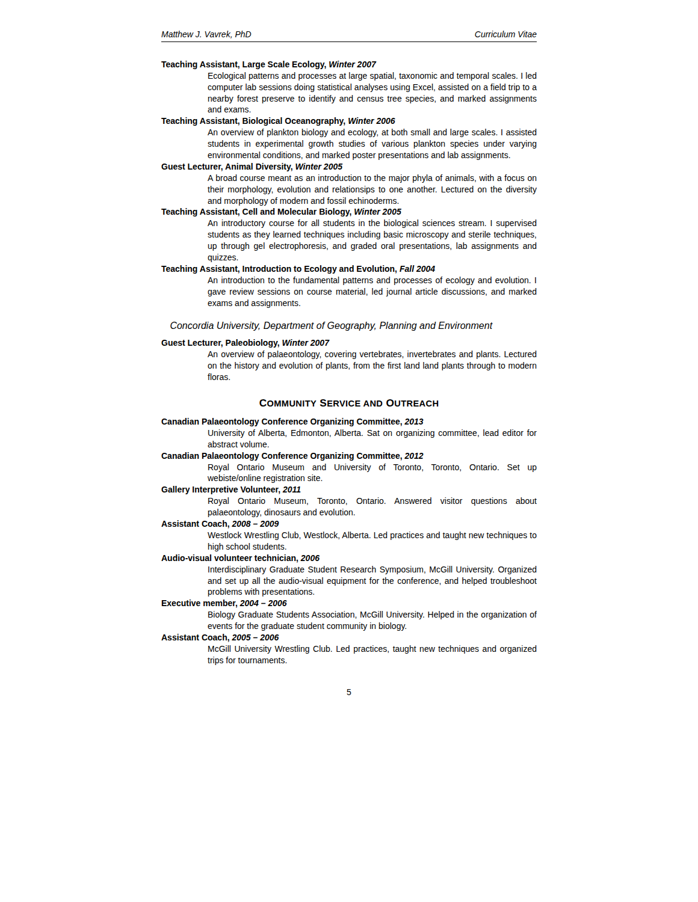Matthew J. Vavrek, PhD Curriculum Vitae
Teaching Assistant, Large Scale Ecology, Winter 2007
Ecological patterns and processes at large spatial, taxonomic and temporal scales. I led computer lab sessions doing statistical analyses using Excel, assisted on a field trip to a nearby forest preserve to identify and census tree species, and marked assignments and exams.
Teaching Assistant, Biological Oceanography, Winter 2006
An overview of plankton biology and ecology, at both small and large scales. I assisted students in experimental growth studies of various plankton species under varying environmental conditions, and marked poster presentations and lab assignments.
Guest Lecturer, Animal Diversity, Winter 2005
A broad course meant as an introduction to the major phyla of animals, with a focus on their morphology, evolution and relationsips to one another. Lectured on the diversity and morphology of modern and fossil echinoderms.
Teaching Assistant, Cell and Molecular Biology, Winter 2005
An introductory course for all students in the biological sciences stream. I supervised students as they learned techniques including basic microscopy and sterile techniques, up through gel electrophoresis, and graded oral presentations, lab assignments and quizzes.
Teaching Assistant, Introduction to Ecology and Evolution, Fall 2004
An introduction to the fundamental patterns and processes of ecology and evolution. I gave review sessions on course material, led journal article discussions, and marked exams and assignments.
Concordia University, Department of Geography, Planning and Environment
Guest Lecturer, Paleobiology, Winter 2007
An overview of palaeontology, covering vertebrates, invertebrates and plants. Lectured on the history and evolution of plants, from the first land land plants through to modern floras.
COMMUNITY SERVICE AND OUTREACH
Canadian Palaeontology Conference Organizing Committee, 2013
University of Alberta, Edmonton, Alberta. Sat on organizing committee, lead editor for abstract volume.
Canadian Palaeontology Conference Organizing Committee, 2012
Royal Ontario Museum and University of Toronto, Toronto, Ontario. Set up webiste/online registration site.
Gallery Interpretive Volunteer, 2011
Royal Ontario Museum, Toronto, Ontario. Answered visitor questions about palaeontology, dinosaurs and evolution.
Assistant Coach, 2008 – 2009
Westlock Wrestling Club, Westlock, Alberta. Led practices and taught new techniques to high school students.
Audio-visual volunteer technician, 2006
Interdisciplinary Graduate Student Research Symposium, McGill University. Organized and set up all the audio-visual equipment for the conference, and helped troubleshoot problems with presentations.
Executive member, 2004 – 2006
Biology Graduate Students Association, McGill University. Helped in the organization of events for the graduate student community in biology.
Assistant Coach, 2005 – 2006
McGill University Wrestling Club. Led practices, taught new techniques and organized trips for tournaments.
5